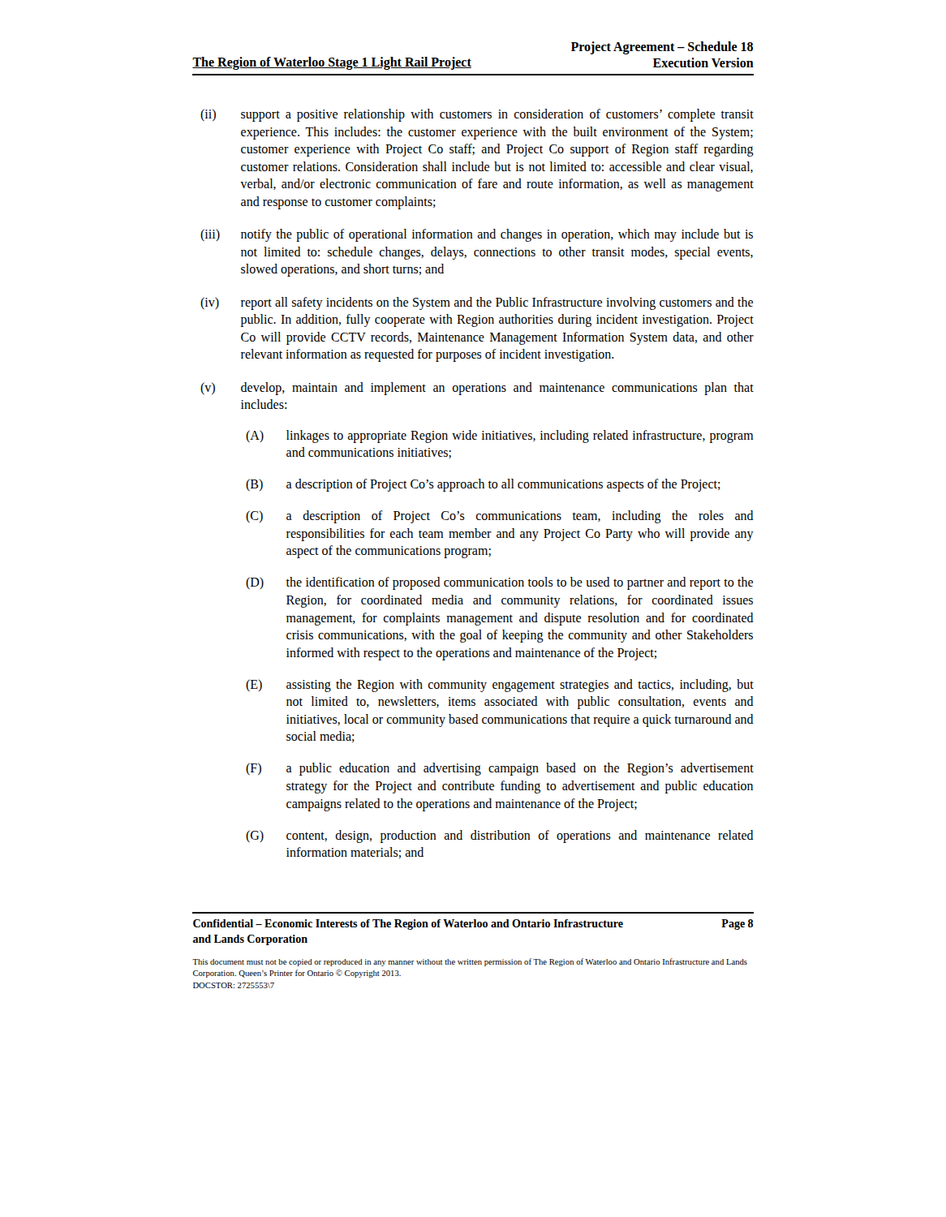The Region of Waterloo Stage 1 Light Rail Project
Project Agreement – Schedule 18
Execution Version
(ii) support a positive relationship with customers in consideration of customers’ complete transit experience. This includes: the customer experience with the built environment of the System; customer experience with Project Co staff; and Project Co support of Region staff regarding customer relations. Consideration shall include but is not limited to: accessible and clear visual, verbal, and/or electronic communication of fare and route information, as well as management and response to customer complaints;
(iii) notify the public of operational information and changes in operation, which may include but is not limited to: schedule changes, delays, connections to other transit modes, special events, slowed operations, and short turns; and
(iv) report all safety incidents on the System and the Public Infrastructure involving customers and the public. In addition, fully cooperate with Region authorities during incident investigation. Project Co will provide CCTV records, Maintenance Management Information System data, and other relevant information as requested for purposes of incident investigation.
(v) develop, maintain and implement an operations and maintenance communications plan that includes:
(A) linkages to appropriate Region wide initiatives, including related infrastructure, program and communications initiatives;
(B) a description of Project Co’s approach to all communications aspects of the Project;
(C) a description of Project Co’s communications team, including the roles and responsibilities for each team member and any Project Co Party who will provide any aspect of the communications program;
(D) the identification of proposed communication tools to be used to partner and report to the Region, for coordinated media and community relations, for coordinated issues management, for complaints management and dispute resolution and for coordinated crisis communications, with the goal of keeping the community and other Stakeholders informed with respect to the operations and maintenance of the Project;
(E) assisting the Region with community engagement strategies and tactics, including, but not limited to, newsletters, items associated with public consultation, events and initiatives, local or community based communications that require a quick turnaround and social media;
(F) a public education and advertising campaign based on the Region’s advertisement strategy for the Project and contribute funding to advertisement and public education campaigns related to the operations and maintenance of the Project;
(G) content, design, production and distribution of operations and maintenance related information materials; and
Confidential – Economic Interests of The Region of Waterloo and Ontario Infrastructure and Lands Corporation Page 8
This document must not be copied or reproduced in any manner without the written permission of The Region of Waterloo and Ontario Infrastructure and Lands Corporation. Queen’s Printer for Ontario © Copyright 2013.
DOCSTOR: 2725553\7